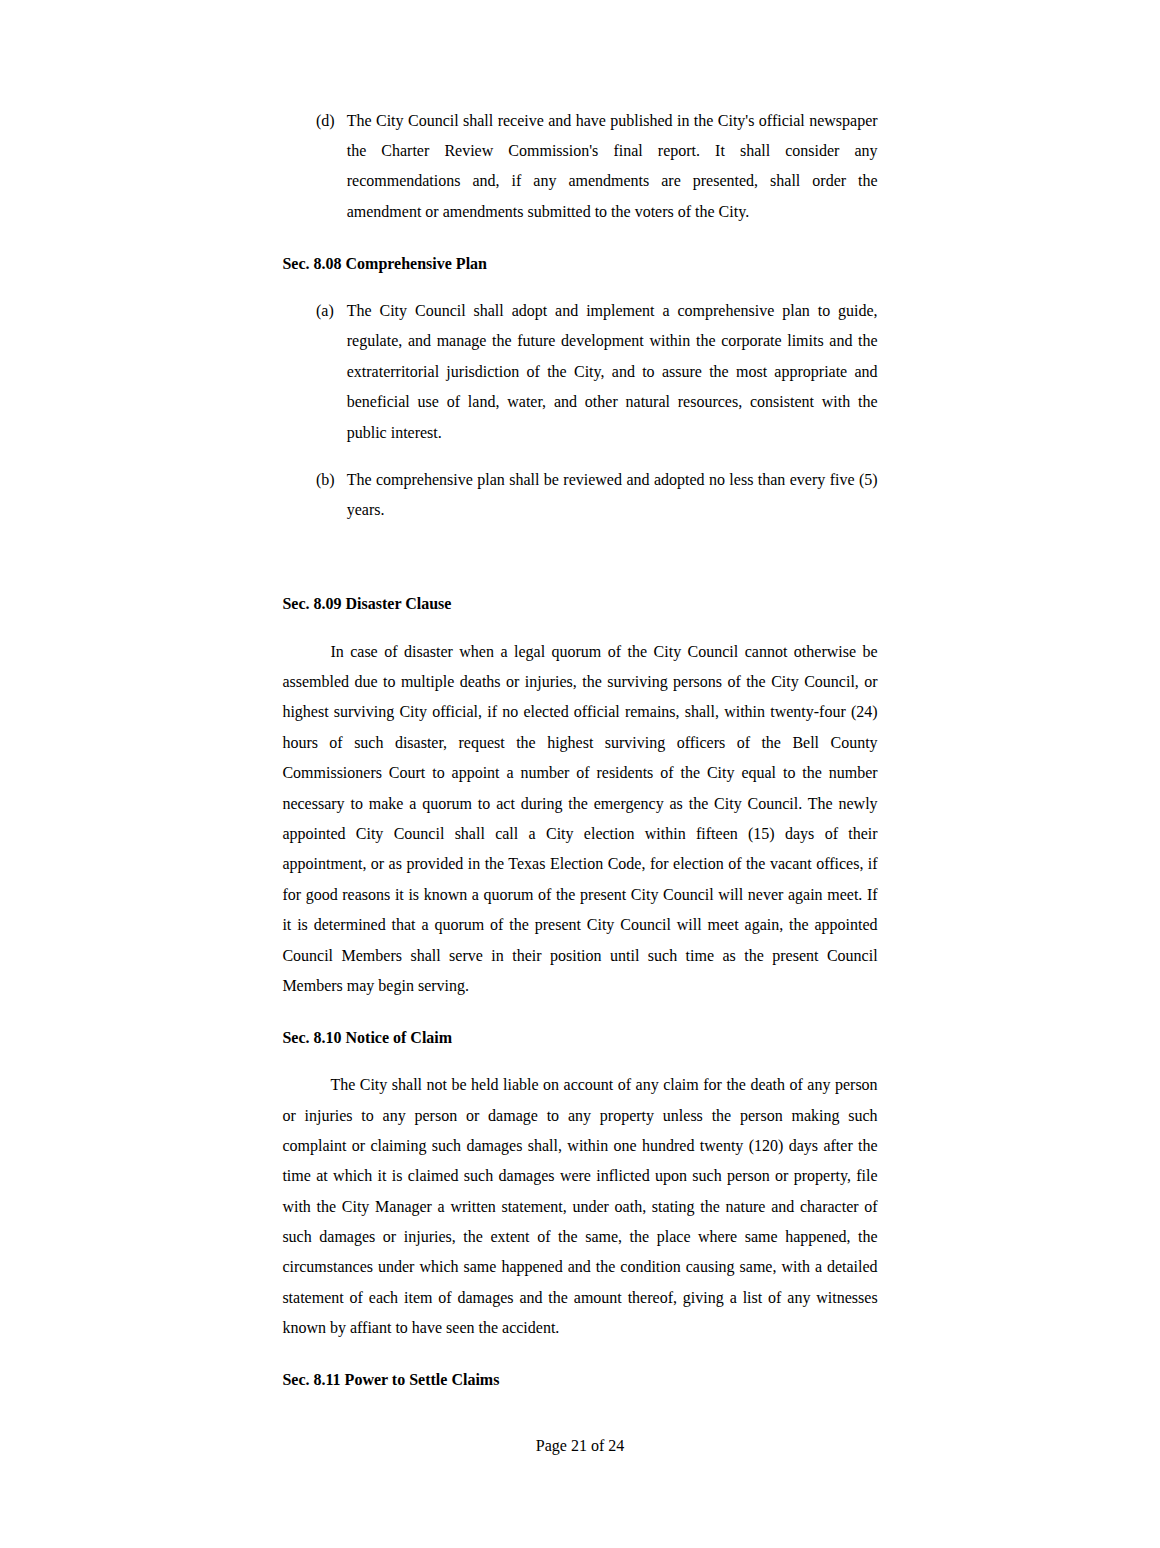(d) The City Council shall receive and have published in the City's official newspaper the Charter Review Commission's final report. It shall consider any recommendations and, if any amendments are presented, shall order the amendment or amendments submitted to the voters of the City.
Sec. 8.08 Comprehensive Plan
(a) The City Council shall adopt and implement a comprehensive plan to guide, regulate, and manage the future development within the corporate limits and the extraterritorial jurisdiction of the City, and to assure the most appropriate and beneficial use of land, water, and other natural resources, consistent with the public interest.
(b) The comprehensive plan shall be reviewed and adopted no less than every five (5) years.
Sec. 8.09 Disaster Clause
In case of disaster when a legal quorum of the City Council cannot otherwise be assembled due to multiple deaths or injuries, the surviving persons of the City Council, or highest surviving City official, if no elected official remains, shall, within twenty-four (24) hours of such disaster, request the highest surviving officers of the Bell County Commissioners Court to appoint a number of residents of the City equal to the number necessary to make a quorum to act during the emergency as the City Council. The newly appointed City Council shall call a City election within fifteen (15) days of their appointment, or as provided in the Texas Election Code, for election of the vacant offices, if for good reasons it is known a quorum of the present City Council will never again meet. If it is determined that a quorum of the present City Council will meet again, the appointed Council Members shall serve in their position until such time as the present Council Members may begin serving.
Sec. 8.10 Notice of Claim
The City shall not be held liable on account of any claim for the death of any person or injuries to any person or damage to any property unless the person making such complaint or claiming such damages shall, within one hundred twenty (120) days after the time at which it is claimed such damages were inflicted upon such person or property, file with the City Manager a written statement, under oath, stating the nature and character of such damages or injuries, the extent of the same, the place where same happened, the circumstances under which same happened and the condition causing same, with a detailed statement of each item of damages and the amount thereof, giving a list of any witnesses known by affiant to have seen the accident.
Sec. 8.11 Power to Settle Claims
Page 21 of 24